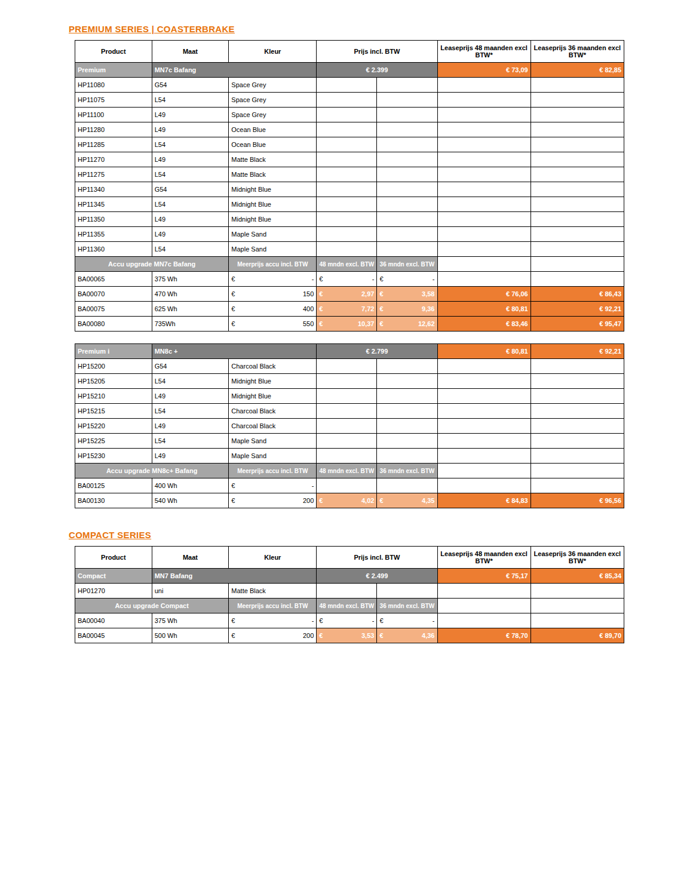PREMIUM SERIES | COASTERBRAKE
| Product | Maat | Kleur | Prijs incl. BTW | Leaseprijs 48 maanden excl BTW* | Leaseprijs 36 maanden excl BTW* |
| --- | --- | --- | --- | --- | --- |
| Premium | MN7c Bafang | € 2.399 | € 73,09 | € 82,85 |
| HP11080 | G54 | Space Grey | | | | |
| HP11075 | L54 | Space Grey | | | | |
| HP11100 | L49 | Space Grey | | | | |
| HP11280 | L49 | Ocean Blue | | | | |
| HP11285 | L54 | Ocean Blue | | | | |
| HP11270 | L49 | Matte Black | | | | |
| HP11275 | L54 | Matte Black | | | | |
| HP11340 | G54 | Midnight Blue | | | | |
| HP11345 | L54 | Midnight Blue | | | | |
| HP11350 | L49 | Midnight Blue | | | | |
| HP11355 | L49 | Maple Sand | | | | |
| HP11360 | L54 | Maple Sand | | | | |
| Accu upgrade MN7c Bafang | Meerprijs accu incl. BTW | 48 mndn excl. BTW | 36 mndn excl. BTW | | |
| BA00065 | 375 Wh | € - | € - | € - | | |
| BA00070 | 470 Wh | € 150 | € 2,97 | € 3,58 | € 76,06 | € 86,43 |
| BA00075 | 625 Wh | € 400 | € 7,72 | € 9,36 | € 80,81 | € 92,21 |
| BA00080 | 735Wh | € 550 | € 10,37 | € 12,62 | € 83,46 | € 95,47 |
| Premium i | MN8c + | € 2.799 | € 80,81 | € 92,21 |
| HP15200 | G54 | Charcoal Black | | | | |
| HP15205 | L54 | Midnight Blue | | | | |
| HP15210 | L49 | Midnight Blue | | | | |
| HP15215 | L54 | Charcoal Black | | | | |
| HP15220 | L49 | Charcoal Black | | | | |
| HP15225 | L54 | Maple Sand | | | | |
| HP15230 | L49 | Maple Sand | | | | |
| Accu upgrade MN8c+ Bafang | Meerprijs accu incl. BTW | 48 mndn excl. BTW | 36 mndn excl. BTW | | |
| BA00125 | 400 Wh | € - | | | | |
| BA00130 | 540 Wh | € 200 | € 4,02 | € 4,35 | € 84,83 | € 96,56 |
COMPACT SERIES
| Product | Maat | Kleur | Prijs incl. BTW | Leaseprijs 48 maanden excl BTW* | Leaseprijs 36 maanden excl BTW* |
| --- | --- | --- | --- | --- | --- |
| Compact | MN7 Bafang | € 2.499 | € 75,17 | € 85,34 |
| HP01270 | uni | Matte Black | | | | |
| Accu upgrade Compact | Meerprijs accu incl. BTW | 48 mndn excl. BTW | 36 mndn excl. BTW | | |
| BA00040 | 375 Wh | € - | € - | € - | | |
| BA00045 | 500 Wh | € 200 | € 3,53 | € 4,36 | € 78,70 | € 89,70 |